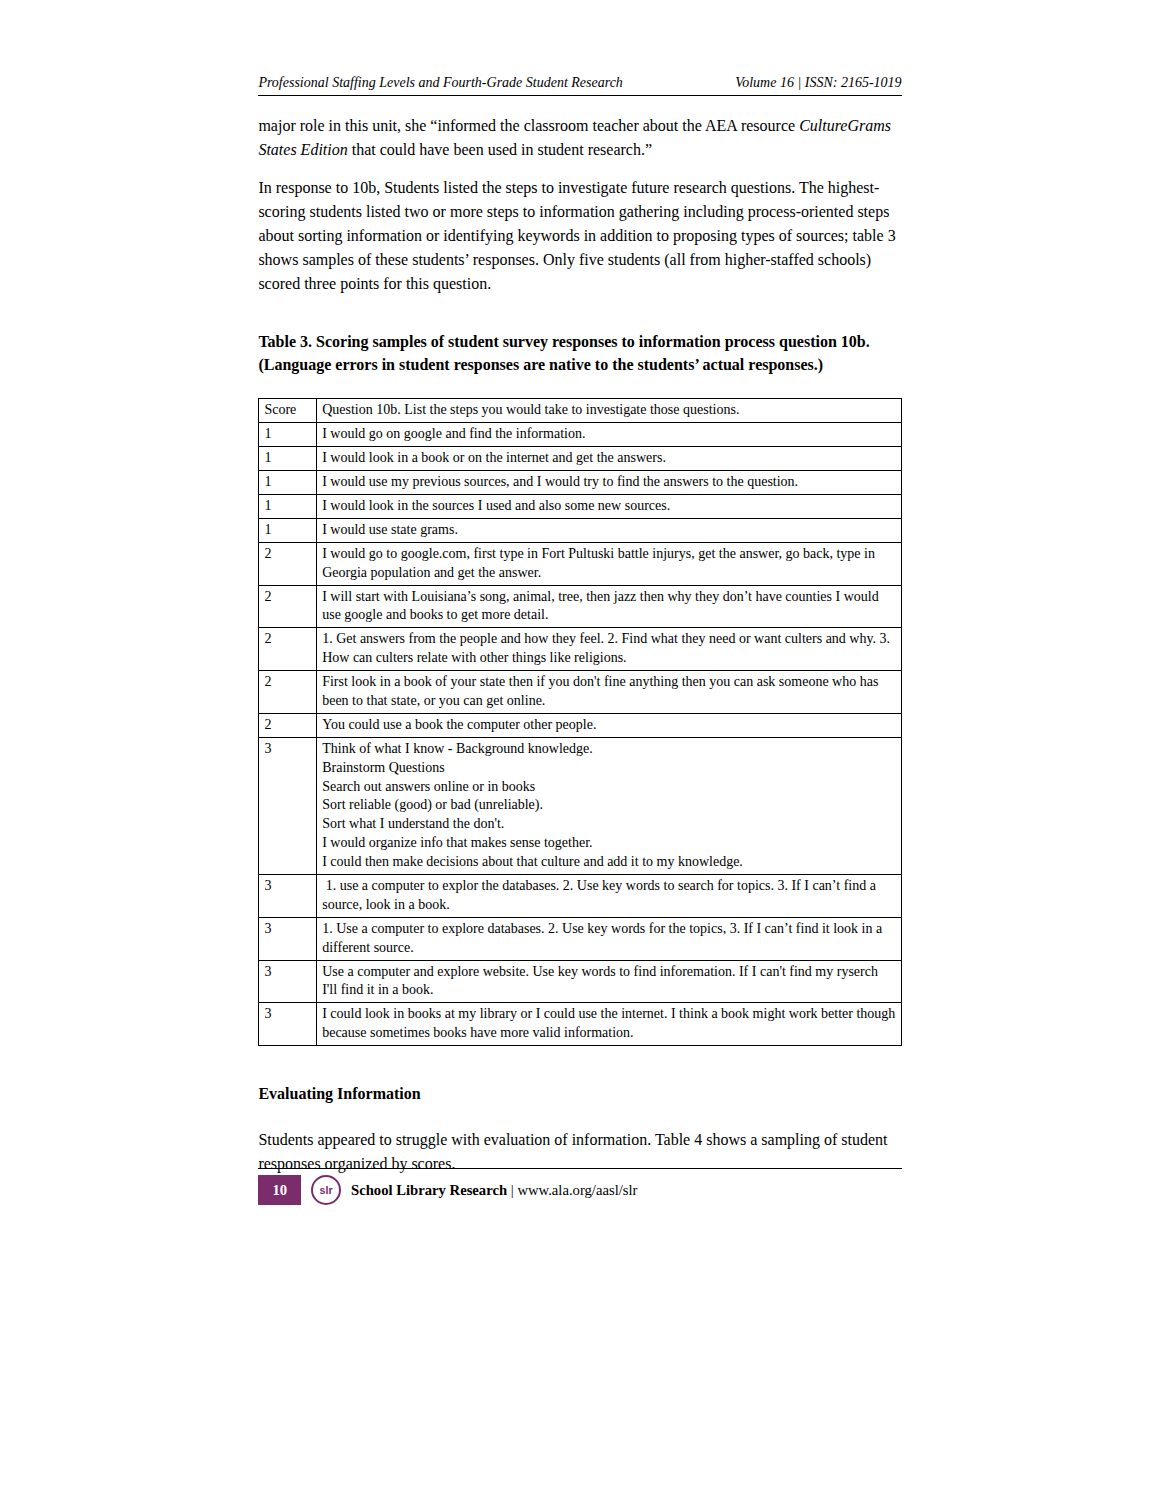Professional Staffing Levels and Fourth-Grade Student Research Volume 16 | ISSN: 2165-1019
major role in this unit, she “informed the classroom teacher about the AEA resource CultureGrams States Edition that could have been used in student research.”
In response to 10b, Students listed the steps to investigate future research questions. The highest-scoring students listed two or more steps to information gathering including process-oriented steps about sorting information or identifying keywords in addition to proposing types of sources; table 3 shows samples of these students’ responses. Only five students (all from higher-staffed schools) scored three points for this question.
Table 3. Scoring samples of student survey responses to information process question 10b. (Language errors in student responses are native to the students’ actual responses.)
| Score | Question 10b. List the steps you would take to investigate those questions. |
| 1 | I would go on google and find the information. |
| 1 | I would look in a book or on the internet and get the answers. |
| 1 | I would use my previous sources, and I would try to find the answers to the question. |
| 1 | I would look in the sources I used and also some new sources. |
| 1 | I would use state grams. |
| 2 | I would go to google.com, first type in Fort Pultuski battle injurys, get the answer, go back, type in Georgia population and get the answer. |
| 2 | I will start with Louisiana’s song, animal, tree, then jazz then why they don’t have counties I would use google and books to get more detail. |
| 2 | 1. Get answers from the people and how they feel. 2. Find what they need or want culters and why. 3. How can culters relate with other things like religions. |
| 2 | First look in a book of your state then if you don't fine anything then you can ask someone who has been to that state, or you can get online. |
| 2 | You could use a book the computer other people. |
| 3 | Think of what I know - Background knowledge. Brainstorm Questions Search out answers online or in books Sort reliable (good) or bad (unreliable). Sort what I understand the don't. I would organize info that makes sense together. I could then make decisions about that culture and add it to my knowledge. |
| 3 | 1. use a computer to explor the databases. 2. Use key words to search for topics. 3. If I can’t find a source, look in a book. |
| 3 | 1. Use a computer to explore databases. 2. Use key words for the topics, 3. If I can’t find it look in a different source. |
| 3 | Use a computer and explore website. Use key words to find inforemation. If I can't find my ryserch I'll find it in a book. |
| 3 | I could look in books at my library or I could use the internet. I think a book might work better though because sometimes books have more valid information. |
Evaluating Information
Students appeared to struggle with evaluation of information. Table 4 shows a sampling of student responses organized by scores.
10 slr School Library Research | www.ala.org/aasl/slr